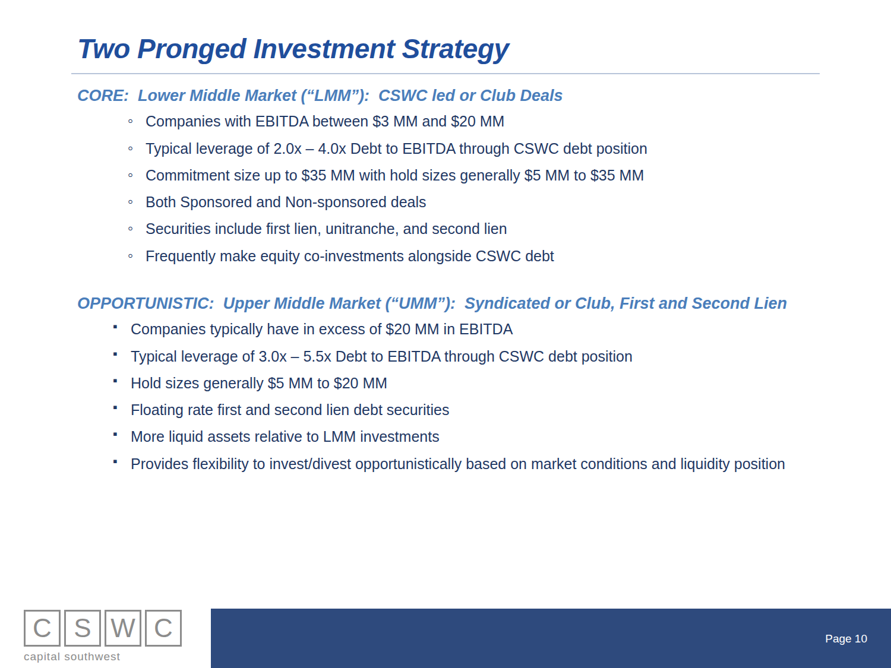Two Pronged Investment Strategy
CORE: Lower Middle Market (“LMM”): CSWC led or Club Deals
Companies with EBITDA between $3 MM and $20 MM
Typical leverage of 2.0x – 4.0x Debt to EBITDA through CSWC debt position
Commitment size up to $35 MM with hold sizes generally $5 MM to $35 MM
Both Sponsored and Non-sponsored deals
Securities include first lien, unitranche, and second lien
Frequently make equity co-investments alongside CSWC debt
OPPORTUNISTIC: Upper Middle Market (“UMM”): Syndicated or Club, First and Second Lien
Companies typically have in excess of $20 MM in EBITDA
Typical leverage of 3.0x – 5.5x Debt to EBITDA through CSWC debt position
Hold sizes generally $5 MM to $20 MM
Floating rate first and second lien debt securities
More liquid assets relative to LMM investments
Provides flexibility to invest/divest opportunistically based on market conditions and liquidity position
Page 10
C
S
W
C
capital southwest